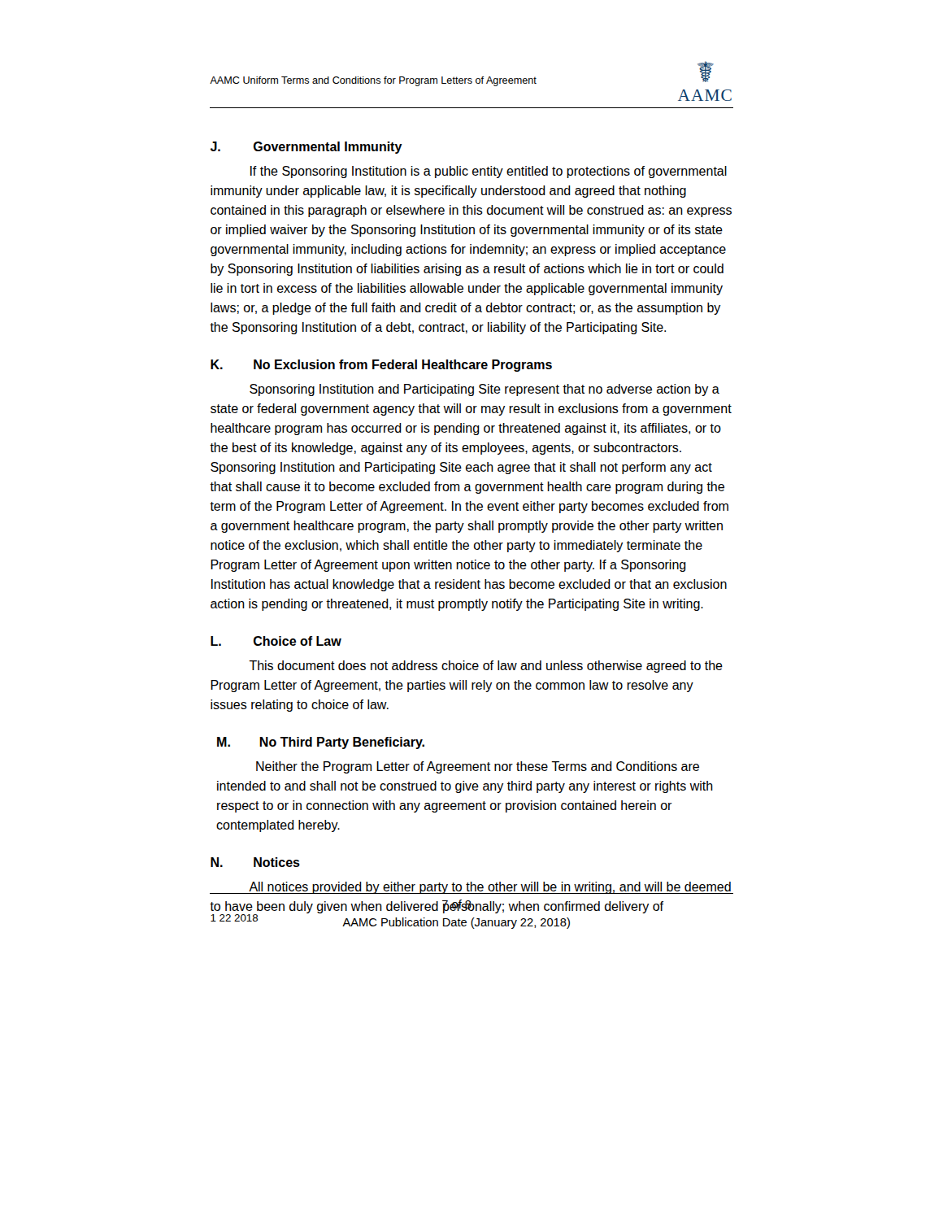AAMC Uniform Terms and Conditions for Program Letters of Agreement
☤ AAMC
J.
Governmental Immunity
If the Sponsoring Institution is a public entity entitled to protections of governmental immunity under applicable law, it is specifically understood and agreed that nothing contained in this paragraph or elsewhere in this document will be construed as: an express or implied waiver by the Sponsoring Institution of its governmental immunity or of its state governmental immunity, including actions for indemnity; an express or implied acceptance by Sponsoring Institution of liabilities arising as a result of actions which lie in tort or could lie in tort in excess of the liabilities allowable under the applicable governmental immunity laws; or, a pledge of the full faith and credit of a debtor contract; or, as the assumption by the Sponsoring Institution of a debt, contract, or liability of the Participating Site.
K.
No Exclusion from Federal Healthcare Programs
Sponsoring Institution and Participating Site represent that no adverse action by a state or federal government agency that will or may result in exclusions from a government healthcare program has occurred or is pending or threatened against it, its affiliates, or to the best of its knowledge, against any of its employees, agents, or subcontractors. Sponsoring Institution and Participating Site each agree that it shall not perform any act that shall cause it to become excluded from a government health care program during the term of the Program Letter of Agreement. In the event either party becomes excluded from a government healthcare program, the party shall promptly provide the other party written notice of the exclusion, which shall entitle the other party to immediately terminate the Program Letter of Agreement upon written notice to the other party. If a Sponsoring Institution has actual knowledge that a resident has become excluded or that an exclusion action is pending or threatened, it must promptly notify the Participating Site in writing.
L.
Choice of Law
This document does not address choice of law and unless otherwise agreed to the Program Letter of Agreement, the parties will rely on the common law to resolve any issues relating to choice of law.
M.
No Third Party Beneficiary.
Neither the Program Letter of Agreement nor these Terms and Conditions are intended to and shall not be construed to give any third party any interest or rights with respect to or in connection with any agreement or provision contained herein or contemplated hereby.
N.
Notices
All notices provided by either party to the other will be in writing, and will be deemed to have been duly given when delivered personally; when confirmed delivery of
1 22 2018
7 of 8 AAMC Publication Date (January 22, 2018)